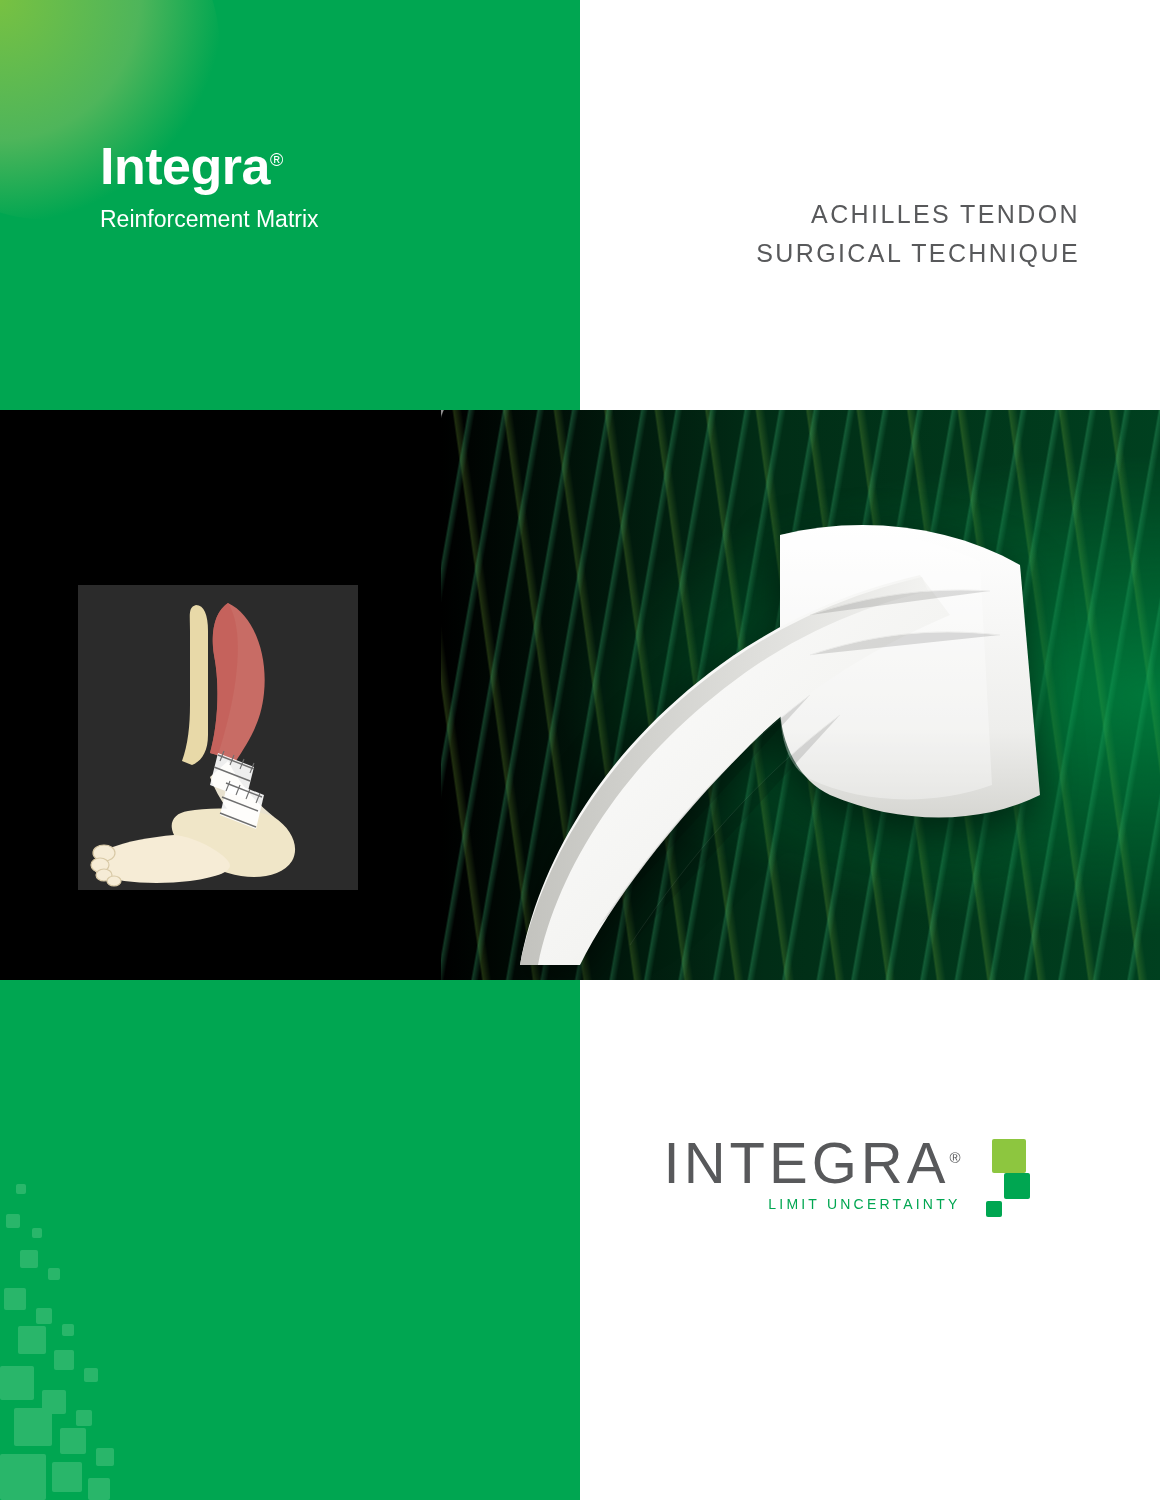Integra®
Reinforcement Matrix
Achilles Tendon
Surgical Technique
INTEGRA®
Limit Uncertainty